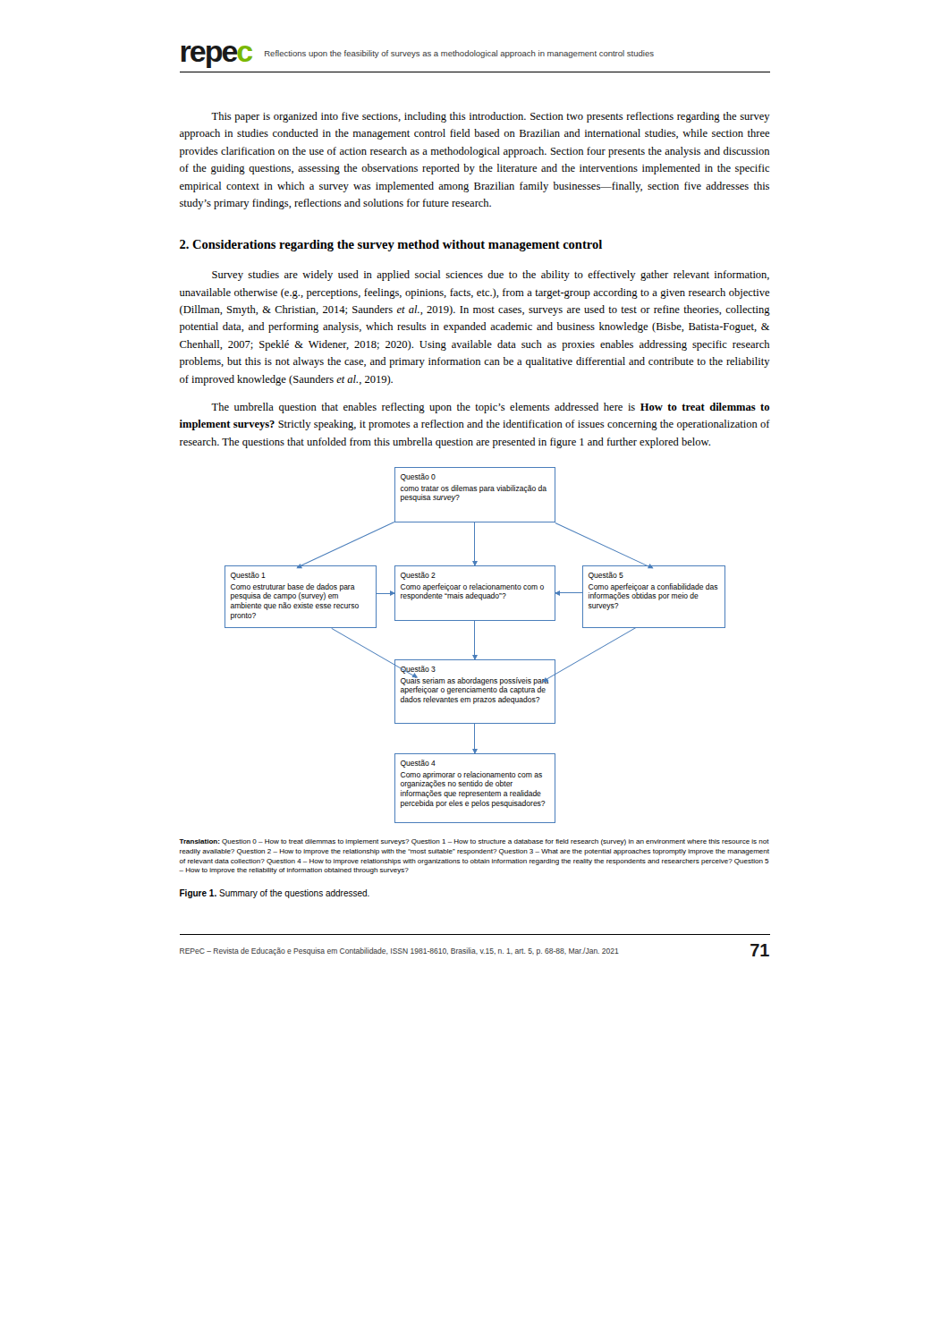repec
Reflections upon the feasibility of surveys as a methodological approach in management control studies
This paper is organized into five sections, including this introduction. Section two presents reflections regarding the survey approach in studies conducted in the management control field based on Brazilian and international studies, while section three provides clarification on the use of action research as a methodological approach. Section four presents the analysis and discussion of the guiding questions, assessing the observations reported by the literature and the interventions implemented in the specific empirical context in which a survey was implemented among Brazilian family businesses—finally, section five addresses this study’s primary findings, reflections and solutions for future research.
2. Considerations regarding the survey method without management control
Survey studies are widely used in applied social sciences due to the ability to effectively gather relevant information, unavailable otherwise (e.g., perceptions, feelings, opinions, facts, etc.), from a target-group according to a given research objective (Dillman, Smyth, & Christian, 2014; Saunders et al., 2019). In most cases, surveys are used to test or refine theories, collecting potential data, and performing analysis, which results in expanded academic and business knowledge (Bisbe, Batista-Foguet, & Chenhall, 2007; Speklé & Widener, 2018; 2020). Using available data such as proxies enables addressing specific research problems, but this is not always the case, and primary information can be a qualitative differential and contribute to the reliability of improved knowledge (Saunders et al., 2019).
The umbrella question that enables reflecting upon the topic’s elements addressed here is How to treat dilemmas to implement surveys? Strictly speaking, it promotes a reflection and the identification of issues concerning the operationalization of research. The questions that unfolded from this umbrella question are presented in figure 1 and further explored below.
Questão 0 como tratar os dilemas para viabilização da pesquisa survey?
Questão 1 Como estruturar base de dados para pesquisa de campo (survey) em ambiente que não existe esse recurso pronto?
Questão 2 Como aperfeiçoar o relacionamento com o respondente “mais adequado”?
Questão 5 Como aperfeiçoar a confiabilidade das informações obtidas por meio de surveys?
Questão 3 Quais seriam as abordagens possíveis para aperfeiçoar o gerenciamento da captura de dados relevantes em prazos adequados?
Questão 4 Como aprimorar o relacionamento com as organizações no sentido de obter informações que representem a realidade percebida por eles e pelos pesquisadores?
Translation: Question 0 – How to treat dilemmas to implement surveys? Question 1 – How to structure a database for field research (survey) in an environment where this resource is not readily available? Question 2 – How to improve the relationship with the “most suitable” respondent? Question 3 – What are the potential approaches topromptly improve the management of relevant data collection? Question 4 – How to improve relationships with organizations to obtain information regarding the reality the respondents and researchers perceive? Question 5 – How to improve the reliability of information obtained through surveys?
Figure 1. Summary of the questions addressed.
REPeC – Revista de Educação e Pesquisa em Contabilidade, ISSN 1981-8610, Brasilia, v.15, n. 1, art. 5, p. 68-88, Mar./Jan. 2021
71